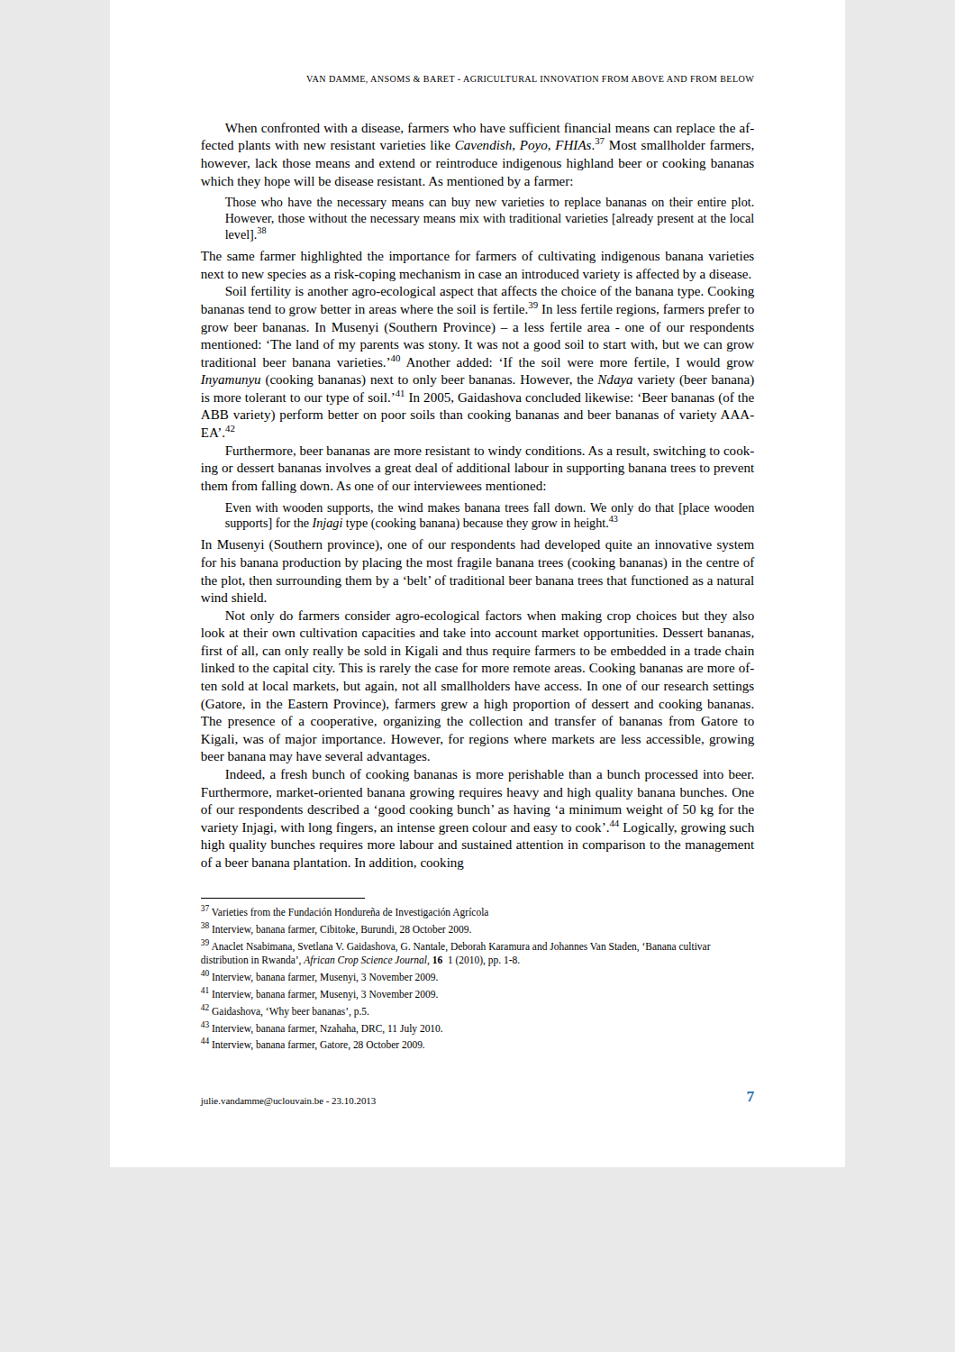Van Damme, Ansoms & Baret - Agricultural innovation from above and from below
When confronted with a disease, farmers who have sufficient financial means can replace the affected plants with new resistant varieties like Cavendish, Poyo, FHIAs.37 Most smallholder farmers, however, lack those means and extend or reintroduce indigenous highland beer or cooking bananas which they hope will be disease resistant. As mentioned by a farmer:
Those who have the necessary means can buy new varieties to replace bananas on their entire plot. However, those without the necessary means mix with traditional varieties [already present at the local level].38
The same farmer highlighted the importance for farmers of cultivating indigenous banana varieties next to new species as a risk-coping mechanism in case an introduced variety is affected by a disease.
Soil fertility is another agro-ecological aspect that affects the choice of the banana type. Cooking bananas tend to grow better in areas where the soil is fertile.39 In less fertile regions, farmers prefer to grow beer bananas. In Musenyi (Southern Province) – a less fertile area - one of our respondents mentioned: ‘The land of my parents was stony. It was not a good soil to start with, but we can grow traditional beer banana varieties.’40 Another added: ‘If the soil were more fertile, I would grow Inyamunyu (cooking bananas) next to only beer bananas. However, the Ndaya variety (beer banana) is more tolerant to our type of soil.’41 In 2005, Gaidashova concluded likewise: ‘Beer bananas (of the ABB variety) perform better on poor soils than cooking bananas and beer bananas of variety AAA-EA’.42
Furthermore, beer bananas are more resistant to windy conditions. As a result, switching to cooking or dessert bananas involves a great deal of additional labour in supporting banana trees to prevent them from falling down. As one of our interviewees mentioned:
Even with wooden supports, the wind makes banana trees fall down. We only do that [place wooden supports] for the Injagi type (cooking banana) because they grow in height.43
In Musenyi (Southern province), one of our respondents had developed quite an innovative system for his banana production by placing the most fragile banana trees (cooking bananas) in the centre of the plot, then surrounding them by a ‘belt’ of traditional beer banana trees that functioned as a natural wind shield.
Not only do farmers consider agro-ecological factors when making crop choices but they also look at their own cultivation capacities and take into account market opportunities. Dessert bananas, first of all, can only really be sold in Kigali and thus require farmers to be embedded in a trade chain linked to the capital city. This is rarely the case for more remote areas. Cooking bananas are more often sold at local markets, but again, not all smallholders have access. In one of our research settings (Gatore, in the Eastern Province), farmers grew a high proportion of dessert and cooking bananas. The presence of a cooperative, organizing the collection and transfer of bananas from Gatore to Kigali, was of major importance. However, for regions where markets are less accessible, growing beer banana may have several advantages.
Indeed, a fresh bunch of cooking bananas is more perishable than a bunch processed into beer. Furthermore, market-oriented banana growing requires heavy and high quality banana bunches. One of our respondents described a ‘good cooking bunch’ as having ‘a minimum weight of 50 kg for the variety Injagi, with long fingers, an intense green colour and easy to cook’.44 Logically, growing such high quality bunches requires more labour and sustained attention in comparison to the management of a beer banana plantation. In addition, cooking
37 Varieties from the Fundación Hondureña de Investigación Agrícola
38 Interview, banana farmer, Cibitoke, Burundi, 28 October 2009.
39 Anaclet Nsabimana, Svetlana V. Gaidashova, G. Nantale, Deborah Karamura and Johannes Van Staden, ‘Banana cultivar distribution in Rwanda’, African Crop Science Journal, 16 1 (2010), pp. 1-8.
40 Interview, banana farmer, Musenyi, 3 November 2009.
41 Interview, banana farmer, Musenyi, 3 November 2009.
42 Gaidashova, ‘Why beer bananas’, p.5.
43 Interview, banana farmer, Nzahaha, DRC, 11 July 2010.
44 Interview, banana farmer, Gatore, 28 October 2009.
julie.vandamme@uclouvain.be - 23.10.2013 7